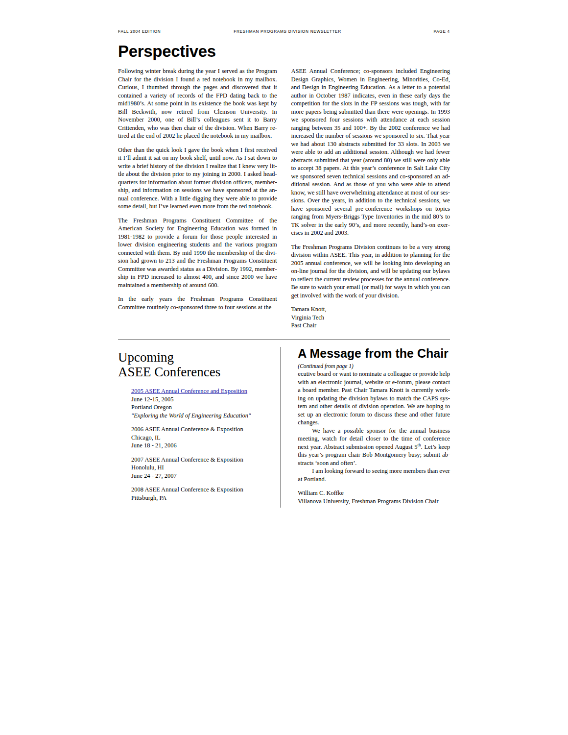Fall 2004 Edition
Freshman Programs Division Newsletter
Page 4
Perspectives
Following winter break during the year I served as the Program Chair for the division I found a red notebook in my mailbox. Curious, I thumbed through the pages and discovered that it contained a variety of records of the FPD dating back to the mid1980’s. At some point in its existence the book was kept by Bill Beckwith, now retired from Clemson University. In November 2000, one of Bill’s colleagues sent it to Barry Crittenden, who was then chair of the division. When Barry retired at the end of 2002 he placed the notebook in my mailbox.
Other than the quick look I gave the book when I first received it I’ll admit it sat on my book shelf, until now. As I sat down to write a brief history of the division I realize that I knew very little about the division prior to my joining in 2000. I asked headquarters for information about former division officers, membership, and information on sessions we have sponsored at the annual conference. With a little digging they were able to provide some detail, but I’ve learned even more from the red notebook.
The Freshman Programs Constituent Committee of the American Society for Engineering Education was formed in 1981-1982 to provide a forum for those people interested in lower division engineering students and the various program connected with them. By mid 1990 the membership of the division had grown to 213 and the Freshman Programs Constituent Committee was awarded status as a Division. By 1992, membership in FPD increased to almost 400, and since 2000 we have maintained a membership of around 600.
In the early years the Freshman Programs Constituent Committee routinely co-sponsored three to four sessions at the
ASEE Annual Conference; co-sponsors included Engineering Design Graphics, Women in Engineering, Minorities, Co-Ed, and Design in Engineering Education. As a letter to a potential author in October 1987 indicates, even in these early days the competition for the slots in the FP sessions was tough, with far more papers being submitted than there were openings. In 1993 we sponsored four sessions with attendance at each session ranging between 35 and 100+. By the 2002 conference we had increased the number of sessions we sponsored to six. That year we had about 130 abstracts submitted for 33 slots. In 2003 we were able to add an additional session. Although we had fewer abstracts submitted that year (around 80) we still were only able to accept 38 papers. At this year’s conference in Salt Lake City we sponsored seven technical sessions and co-sponsored an additional session. And as those of you who were able to attend know, we still have overwhelming attendance at most of our sessions. Over the years, in addition to the technical sessions, we have sponsored several pre-conference workshops on topics ranging from Myers-Briggs Type Inventories in the mid 80’s to TK solver in the early 90’s, and more recently, hand’s-on exercises in 2002 and 2003.
The Freshman Programs Division continues to be a very strong division within ASEE. This year, in addition to planning for the 2005 annual conference, we will be looking into developing an on-line journal for the division, and will be updating our bylaws to reflect the current review processes for the annual conference. Be sure to watch your email (or mail) for ways in which you can get involved with the work of your division.
Tamara Knott,
Virginia Tech
Past Chair
Upcoming
ASEE Conferences
2005 ASEE Annual Conference and Exposition
June 12-15, 2005
Portland Oregon
"Exploring the World of Engineering Education"
2006 ASEE Annual Conference & Exposition
Chicago, IL
June 18 - 21, 2006
2007 ASEE Annual Conference & Exposition
Honolulu, HI
June 24 - 27, 2007
2008 ASEE Annual Conference & Exposition
Pittsburgh, PA
A Message from the Chair
(Continued from page 1)
ecutive board or want to nominate a colleague or provide help with an electronic journal, website or e-forum, please contact a board member. Past Chair Tamara Knott is currently working on updating the division bylaws to match the CAPS system and other details of division operation. We are hoping to set up an electronic forum to discuss these and other future changes.
We have a possible sponsor for the annual business meeting, watch for detail closer to the time of conference next year. Abstract submission opened August 5th. Let’s keep this year’s program chair Bob Montgomery busy; submit abstracts ‘soon and often’.
I am looking forward to seeing more members than ever at Portland.
William C. Koffke
Villanova University, Freshman Programs Division Chair